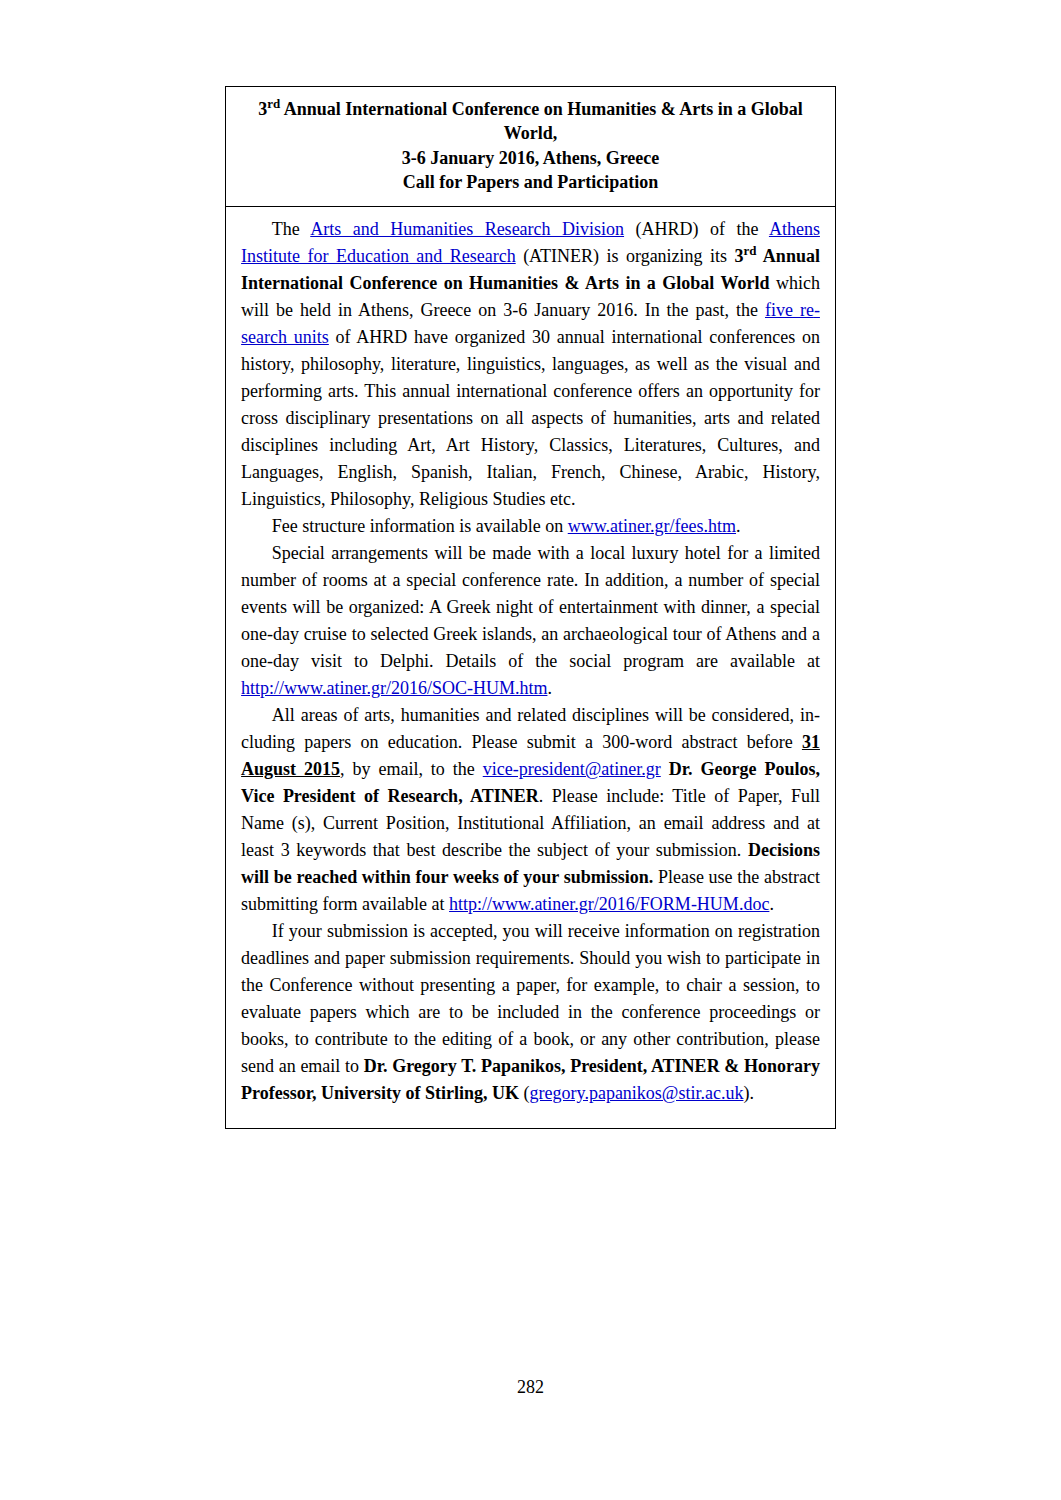3rd Annual International Conference on Humanities & Arts in a Global World, 3-6 January 2016, Athens, Greece Call for Papers and Participation
The Arts and Humanities Research Division (AHRD) of the Athens Institute for Education and Research (ATINER) is organizing its 3rd Annual International Conference on Humanities & Arts in a Global World which will be held in Athens, Greece on 3-6 January 2016. In the past, the five research units of AHRD have organized 30 annual international conferences on history, philosophy, literature, linguistics, languages, as well as the visual and performing arts. This annual international conference offers an opportunity for cross disciplinary presentations on all aspects of humanities, arts and related disciplines including Art, Art History, Classics, Literatures, Cultures, and Languages, English, Spanish, Italian, French, Chinese, Arabic, History, Linguistics, Philosophy, Religious Studies etc.
Fee structure information is available on www.atiner.gr/fees.htm.
Special arrangements will be made with a local luxury hotel for a limited number of rooms at a special conference rate. In addition, a number of special events will be organized: A Greek night of entertainment with dinner, a special one-day cruise to selected Greek islands, an archaeological tour of Athens and a one-day visit to Delphi. Details of the social program are available at http://www.atiner.gr/2016/SOC-HUM.htm.
All areas of arts, humanities and related disciplines will be considered, including papers on education. Please submit a 300-word abstract before 31 August 2015, by email, to the vice-president@atiner.gr Dr. George Poulos, Vice President of Research, ATINER. Please include: Title of Paper, Full Name (s), Current Position, Institutional Affiliation, an email address and at least 3 keywords that best describe the subject of your submission. Decisions will be reached within four weeks of your submission. Please use the abstract submitting form available at http://www.atiner.gr/2016/FORM-HUM.doc.
If your submission is accepted, you will receive information on registration deadlines and paper submission requirements. Should you wish to participate in the Conference without presenting a paper, for example, to chair a session, to evaluate papers which are to be included in the conference proceedings or books, to contribute to the editing of a book, or any other contribution, please send an email to Dr. Gregory T. Papanikos, President, ATINER & Honorary Professor, University of Stirling, UK (gregory.papanikos@stir.ac.uk).
282